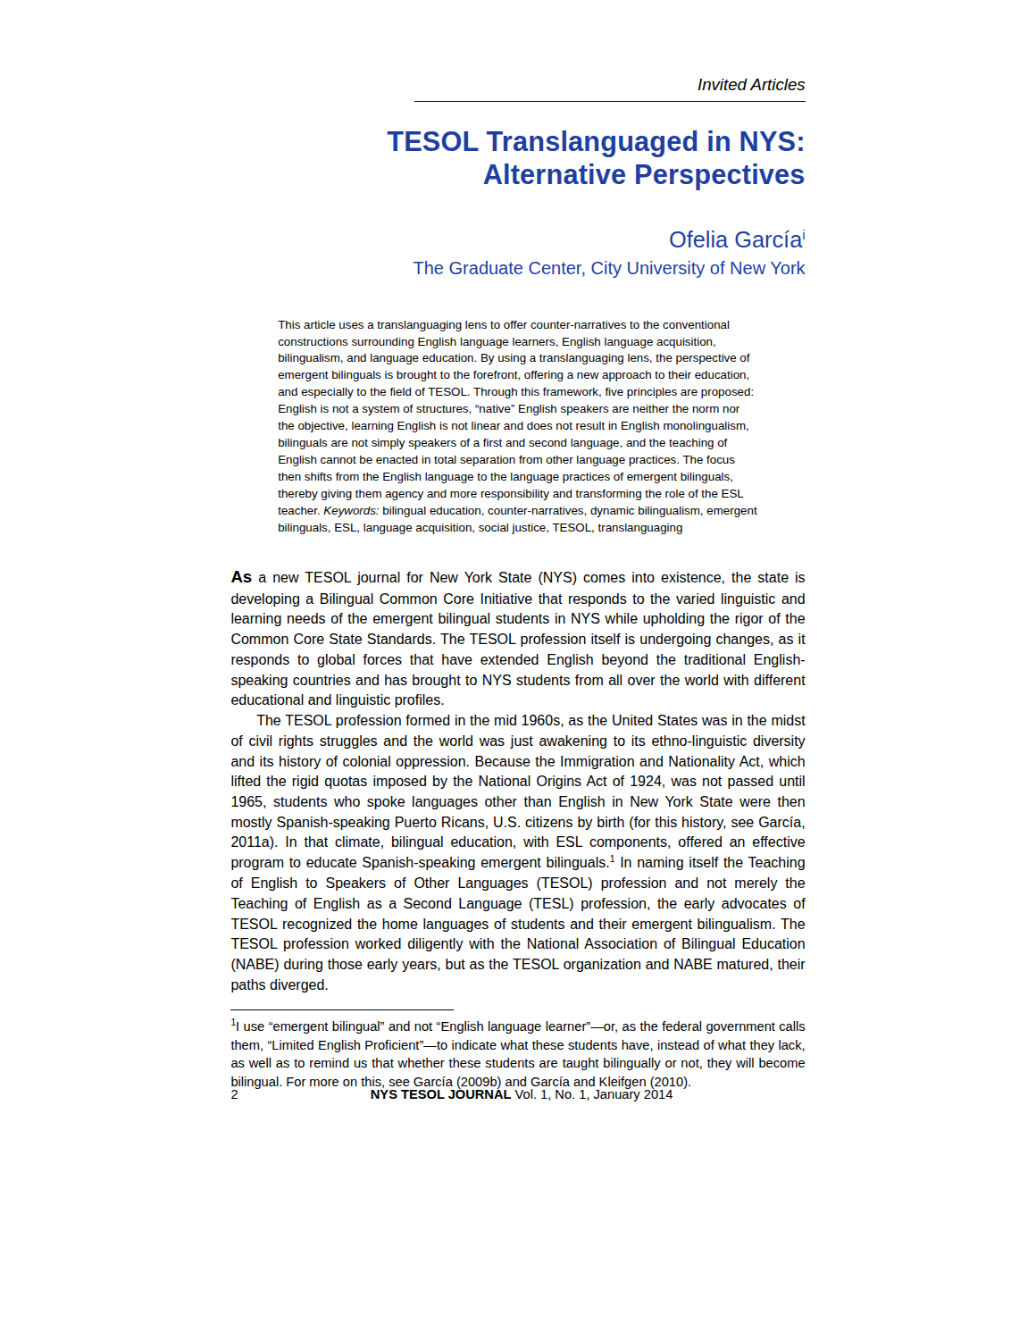Invited Articles
TESOL Translanguaged in NYS:
Alternative Perspectives
Ofelia Garcíai
The Graduate Center, City University of New York
This article uses a translanguaging lens to offer counter-narratives to the conventional constructions surrounding English language learners, English language acquisition, bilingualism, and language education. By using a translanguaging lens, the perspective of emergent bilinguals is brought to the forefront, offering a new approach to their education, and especially to the field of TESOL. Through this framework, five principles are proposed: English is not a system of structures, “native” English speakers are neither the norm nor the objective, learning English is not linear and does not result in English monolingualism, bilinguals are not simply speakers of a first and second language, and the teaching of English cannot be enacted in total separation from other language practices. The focus then shifts from the English language to the language practices of emergent bilinguals, thereby giving them agency and more responsibility and transforming the role of the ESL teacher. Keywords: bilingual education, counter-narratives, dynamic bilingualism, emergent bilinguals, ESL, language acquisition, social justice, TESOL, translanguaging
As a new TESOL journal for New York State (NYS) comes into existence, the state is developing a Bilingual Common Core Initiative that responds to the varied linguistic and learning needs of the emergent bilingual students in NYS while upholding the rigor of the Common Core State Standards. The TESOL profession itself is undergoing changes, as it responds to global forces that have extended English beyond the traditional English-speaking countries and has brought to NYS students from all over the world with different educational and linguistic profiles.
The TESOL profession formed in the mid 1960s, as the United States was in the midst of civil rights struggles and the world was just awakening to its ethno-linguistic diversity and its history of colonial oppression. Because the Immigration and Nationality Act, which lifted the rigid quotas imposed by the National Origins Act of 1924, was not passed until 1965, students who spoke languages other than English in New York State were then mostly Spanish-speaking Puerto Ricans, U.S. citizens by birth (for this history, see García, 2011a). In that climate, bilingual education, with ESL components, offered an effective program to educate Spanish-speaking emergent bilinguals.1 In naming itself the Teaching of English to Speakers of Other Languages (TESOL) profession and not merely the Teaching of English as a Second Language (TESL) profession, the early advocates of TESOL recognized the home languages of students and their emergent bilingualism. The TESOL profession worked diligently with the National Association of Bilingual Education (NABE) during those early years, but as the TESOL organization and NABE matured, their paths diverged.
1I use “emergent bilingual” and not “English language learner”—or, as the federal government calls them, “Limited English Proficient”—to indicate what these students have, instead of what they lack, as well as to remind us that whether these students are taught bilingually or not, they will become bilingual. For more on this, see García (2009b) and García and Kleifgen (2010).
2
NYS TESOL JOURNAL Vol. 1, No. 1, January 2014